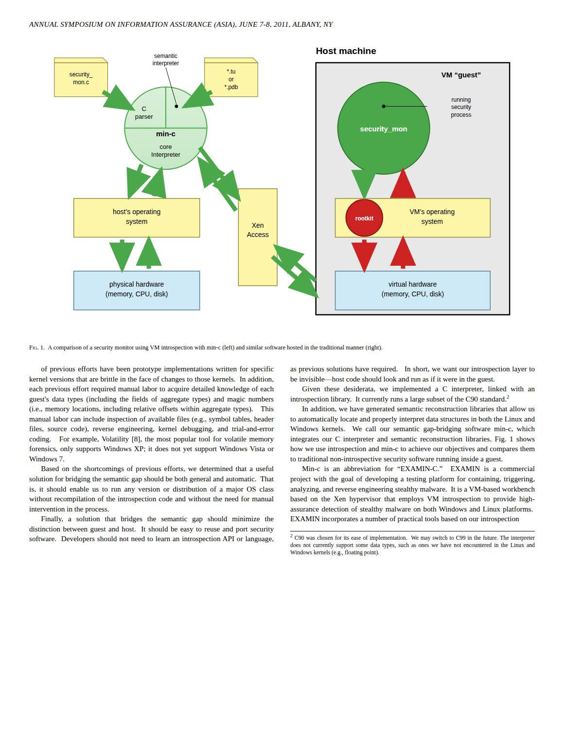ANNUAL SYMPOSIUM ON INFORMATION ASSURANCE (ASIA), JUNE 7-8, 2011, ALBANY, NY
Host machine VM “guest” security_ mon.c *.tu or *.pdb semantic interpreter C parser min-c core Interpreter host’s operating system physical hardware (memory, CPU, disk) Xen Access security_mon running security process VM’s operating system rootkit virtual hardware (memory, CPU, disk)
Fig. 1. A comparison of a security monitor using VM introspection with min-c (left) and similar software hosted in the traditional manner (right).
of previous efforts have been prototype implementations written for specific kernel versions that are brittle in the face of changes to those kernels. In addition, each previous effort required manual labor to acquire detailed knowledge of each guest's data types (including the fields of aggregate types) and magic numbers (i.e., memory locations, including relative offsets within aggregate types). This manual labor can include inspection of available files (e.g., symbol tables, header files, source code), reverse engineering, kernel debugging, and trial-and-error coding. For example, Volatility [8], the most popular tool for volatile memory forensics, only supports Windows XP; it does not yet support Windows Vista or Windows 7.
Based on the shortcomings of previous efforts, we determined that a useful solution for bridging the semantic gap should be both general and automatic. That is, it should enable us to run any version or distribution of a major OS class without recompilation of the introspection code and without the need for manual intervention in the process.
Finally, a solution that bridges the semantic gap should minimize the distinction between guest and host. It should be easy to reuse and port security software. Developers should not need to learn an introspection API or language, as previous solutions have required. In short, we want our introspection layer to be invisible—host code should look and run as if it were in the guest.
Given these desiderata, we implemented a C interpreter, linked with an introspection library. It currently runs a large subset of the C90 standard.2
In addition, we have generated semantic reconstruction libraries that allow us to automatically locate and properly interpret data structures in both the Linux and Windows kernels. We call our semantic gap-bridging software min-c, which integrates our C interpreter and semantic reconstruction libraries. Fig. 1 shows how we use introspection and min-c to achieve our objectives and compares them to traditional non-introspective security software running inside a guest.
Min-c is an abbreviation for “EXAMIN-C.” EXAMIN is a commercial project with the goal of developing a testing platform for containing, triggering, analyzing, and reverse engineering stealthy malware. It is a VM-based workbench based on the Xen hypervisor that employs VM introspection to provide high-assurance detection of stealthy malware on both Windows and Linux platforms. EXAMIN incorporates a number of practical tools based on our introspection
2 C90 was chosen for its ease of implementation. We may switch to C99 in the future. The interpreter does not currently support some data types, such as ones we have not encountered in the Linux and Windows kernels (e.g., floating point).